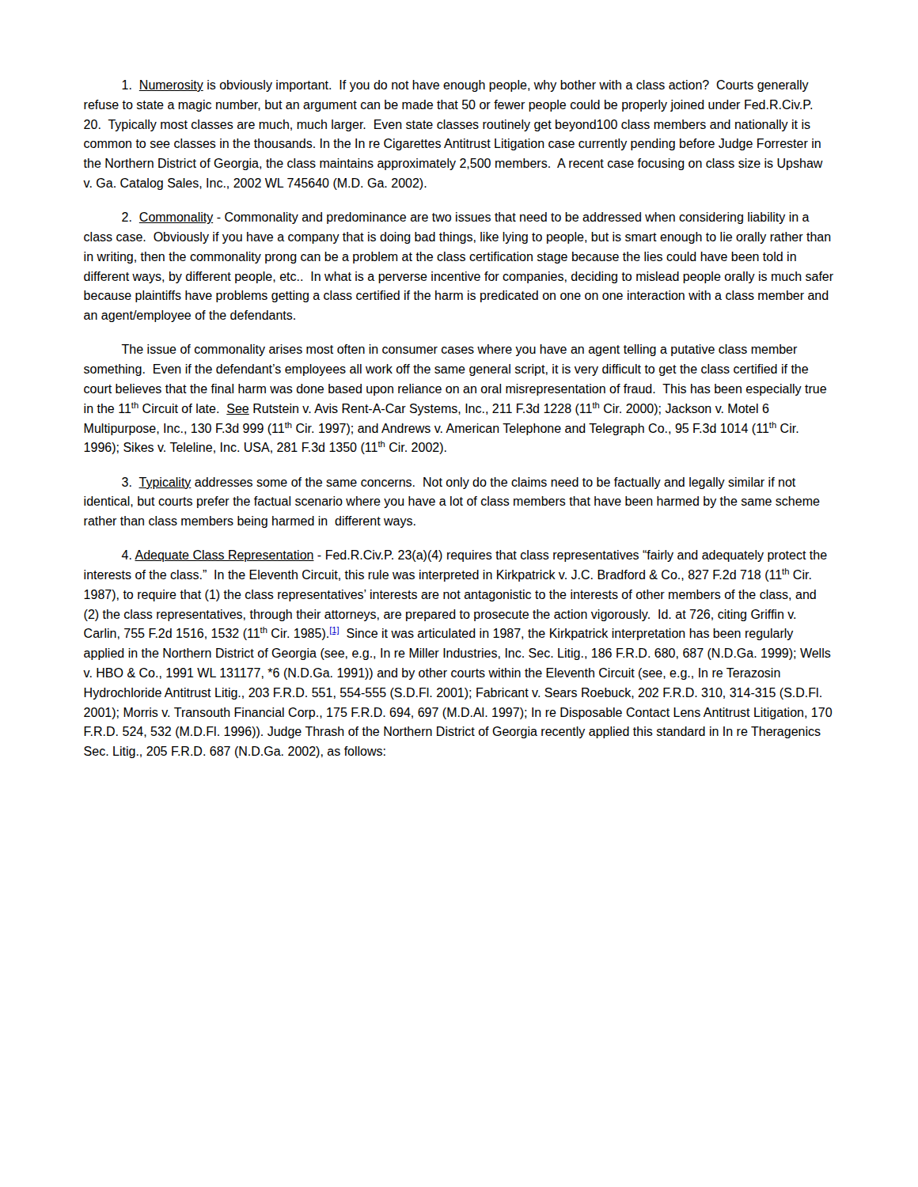1. Numerosity is obviously important. If you do not have enough people, why bother with a class action? Courts generally refuse to state a magic number, but an argument can be made that 50 or fewer people could be properly joined under Fed.R.Civ.P. 20. Typically most classes are much, much larger. Even state classes routinely get beyond100 class members and nationally it is common to see classes in the thousands. In the In re Cigarettes Antitrust Litigation case currently pending before Judge Forrester in the Northern District of Georgia, the class maintains approximately 2,500 members. A recent case focusing on class size is Upshaw v. Ga. Catalog Sales, Inc., 2002 WL 745640 (M.D. Ga. 2002).
2. Commonality - Commonality and predominance are two issues that need to be addressed when considering liability in a class case. Obviously if you have a company that is doing bad things, like lying to people, but is smart enough to lie orally rather than in writing, then the commonality prong can be a problem at the class certification stage because the lies could have been told in different ways, by different people, etc.. In what is a perverse incentive for companies, deciding to mislead people orally is much safer because plaintiffs have problems getting a class certified if the harm is predicated on one on one interaction with a class member and an agent/employee of the defendants.
The issue of commonality arises most often in consumer cases where you have an agent telling a putative class member something. Even if the defendant’s employees all work off the same general script, it is very difficult to get the class certified if the court believes that the final harm was done based upon reliance on an oral misrepresentation of fraud. This has been especially true in the 11th Circuit of late. See Rutstein v. Avis Rent-A-Car Systems, Inc., 211 F.3d 1228 (11th Cir. 2000); Jackson v. Motel 6 Multipurpose, Inc., 130 F.3d 999 (11th Cir. 1997); and Andrews v. American Telephone and Telegraph Co., 95 F.3d 1014 (11th Cir. 1996); Sikes v. Teleline, Inc. USA, 281 F.3d 1350 (11th Cir. 2002).
3. Typicality addresses some of the same concerns. Not only do the claims need to be factually and legally similar if not identical, but courts prefer the factual scenario where you have a lot of class members that have been harmed by the same scheme rather than class members being harmed in different ways.
4. Adequate Class Representation - Fed.R.Civ.P. 23(a)(4) requires that class representatives “fairly and adequately protect the interests of the class.” In the Eleventh Circuit, this rule was interpreted in Kirkpatrick v. J.C. Bradford & Co., 827 F.2d 718 (11th Cir. 1987), to require that (1) the class representatives’ interests are not antagonistic to the interests of other members of the class, and (2) the class representatives, through their attorneys, are prepared to prosecute the action vigorously. Id. at 726, citing Griffin v. Carlin, 755 F.2d 1516, 1532 (11th Cir. 1985).[1] Since it was articulated in 1987, the Kirkpatrick interpretation has been regularly applied in the Northern District of Georgia (see, e.g., In re Miller Industries, Inc. Sec. Litig., 186 F.R.D. 680, 687 (N.D.Ga. 1999); Wells v. HBO & Co., 1991 WL 131177, *6 (N.D.Ga. 1991)) and by other courts within the Eleventh Circuit (see, e.g., In re Terazosin Hydrochloride Antitrust Litig., 203 F.R.D. 551, 554-555 (S.D.Fl. 2001); Fabricant v. Sears Roebuck, 202 F.R.D. 310, 314-315 (S.D.Fl. 2001); Morris v. Transouth Financial Corp., 175 F.R.D. 694, 697 (M.D.Al. 1997); In re Disposable Contact Lens Antitrust Litigation, 170 F.R.D. 524, 532 (M.D.Fl. 1996)). Judge Thrash of the Northern District of Georgia recently applied this standard in In re Theragenics Sec. Litig., 205 F.R.D. 687 (N.D.Ga. 2002), as follows: